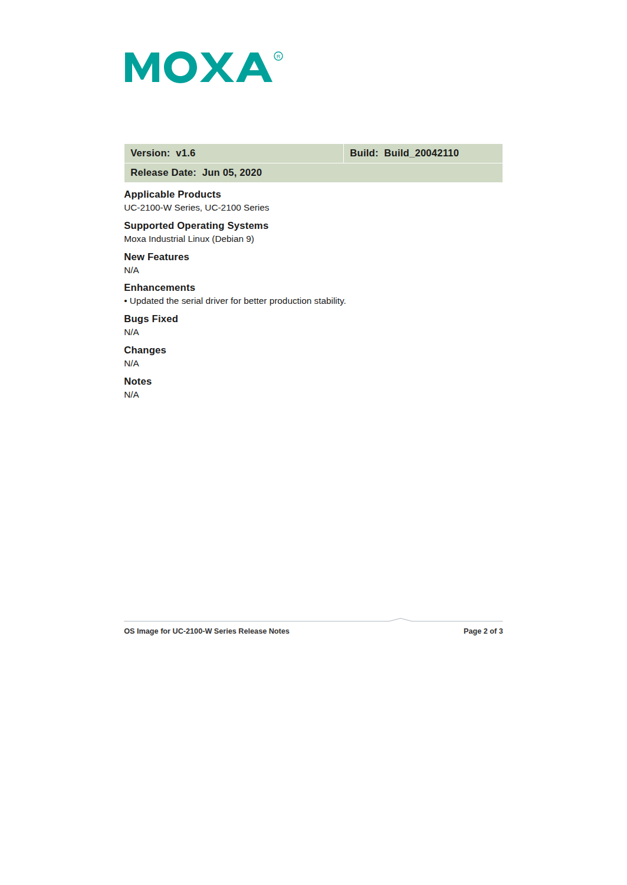R
| Version: v1.6 | Build: Build_20042110 |
| Release Date: Jun 05, 2020 |
Applicable Products
UC-2100-W Series, UC-2100 Series
Supported Operating Systems
Moxa Industrial Linux (Debian 9)
New Features
N/A
Enhancements
• Updated the serial driver for better production stability.
Bugs Fixed
N/A
Changes
N/A
Notes
N/A
OS Image for UC-2100-W Series Release Notes
Page 2 of 3